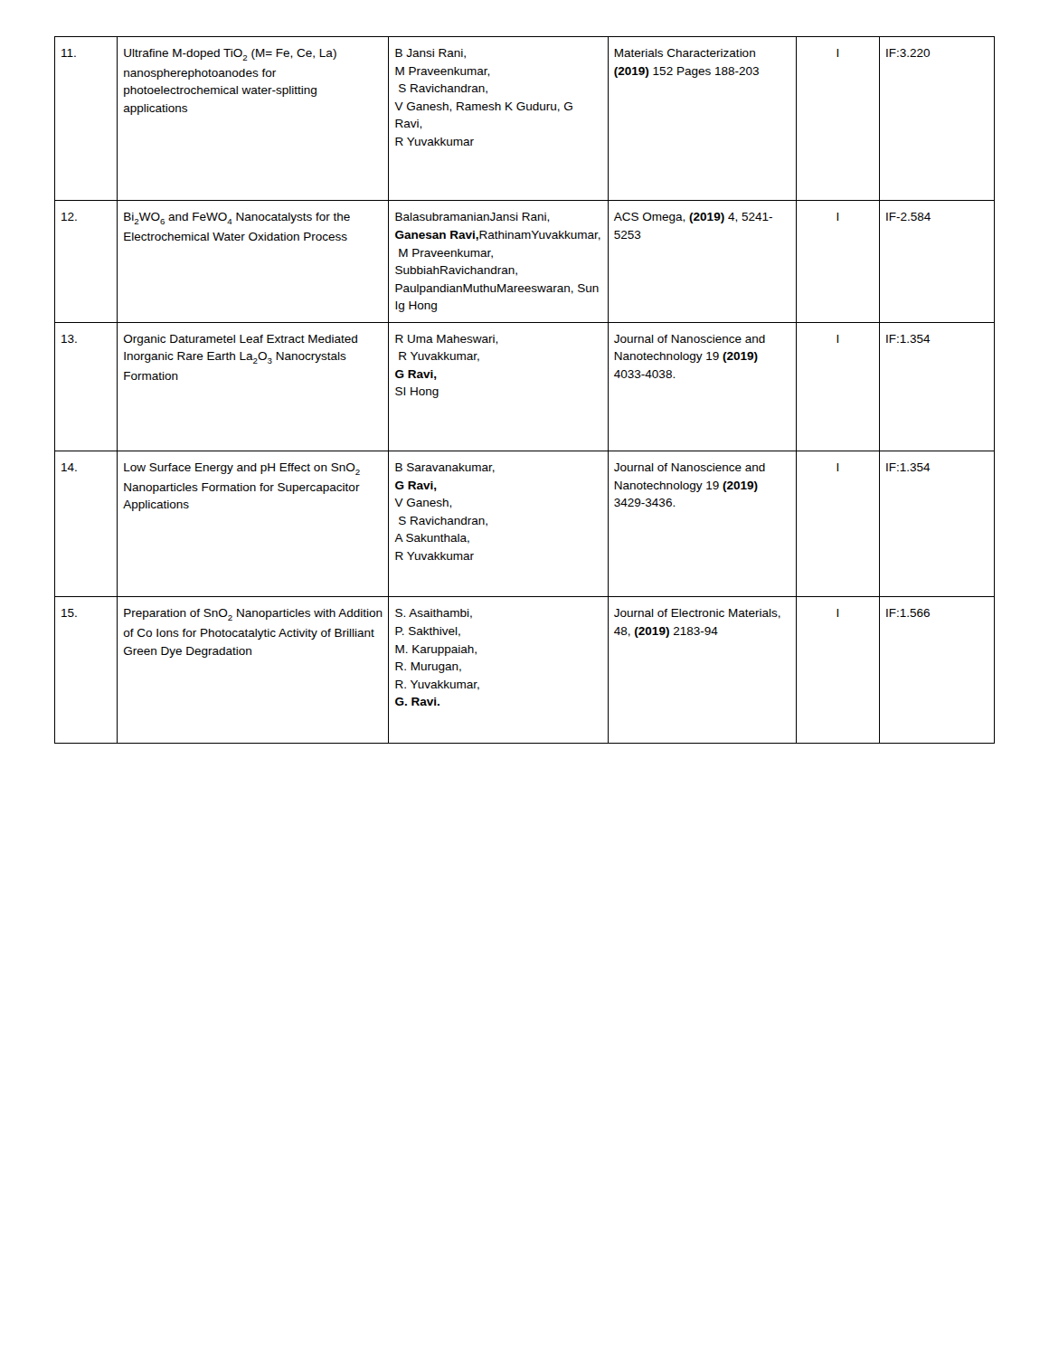| 11. | Ultrafine M-doped TiO 2 (M= Fe, Ce, La) nanospherephotoanodes for photoelectrochemical water-splitting applications | B Jansi Rani, M Praveenkumar, S Ravichandran, V Ganesh, Ramesh K Guduru, G Ravi, R Yuvakkumar | Materials Characterization (2019) 152 Pages 188-203 | I | IF:3.220 |
| 12. | Bi 2 WO 6 and FeWO 4 Nanocatalysts for the Electrochemical Water Oxidation Process | BalasubramanianJansi Rani, Ganesan Ravi, RathinamYuvakkumar, M Praveenkumar, SubbiahRavichandran, PaulpandianMuthuMareeswaran, Sun Ig Hong | ACS Omega, (2019) 4, 5241-5253 | I | IF-2.584 |
| 13. | Organic Daturametel Leaf Extract Mediated Inorganic Rare Earth La 2 O 3 Nanocrystals Formation | R Uma Maheswari, R Yuvakkumar, G Ravi, SI Hong | Journal of Nanoscience and Nanotechnology 19 (2019) 4033-4038. | I | IF:1.354 |
| 14. | Low Surface Energy and pH Effect on SnO 2 Nanoparticles Formation for Supercapacitor Applications | B Saravanakumar, G Ravi, V Ganesh, S Ravichandran, A Sakunthala, R Yuvakkumar | Journal of Nanoscience and Nanotechnology 19 (2019) 3429-3436. | I | IF:1.354 |
| 15. | Preparation of SnO 2 Nanoparticles with Addition of Co Ions for Photocatalytic Activity of Brilliant Green Dye Degradation | S. Asaithambi, P. Sakthivel, M. Karuppaiah, R. Murugan, R. Yuvakkumar, G. Ravi. | Journal of Electronic Materials, 48, (2019) 2183-94 | I | IF:1.566 |